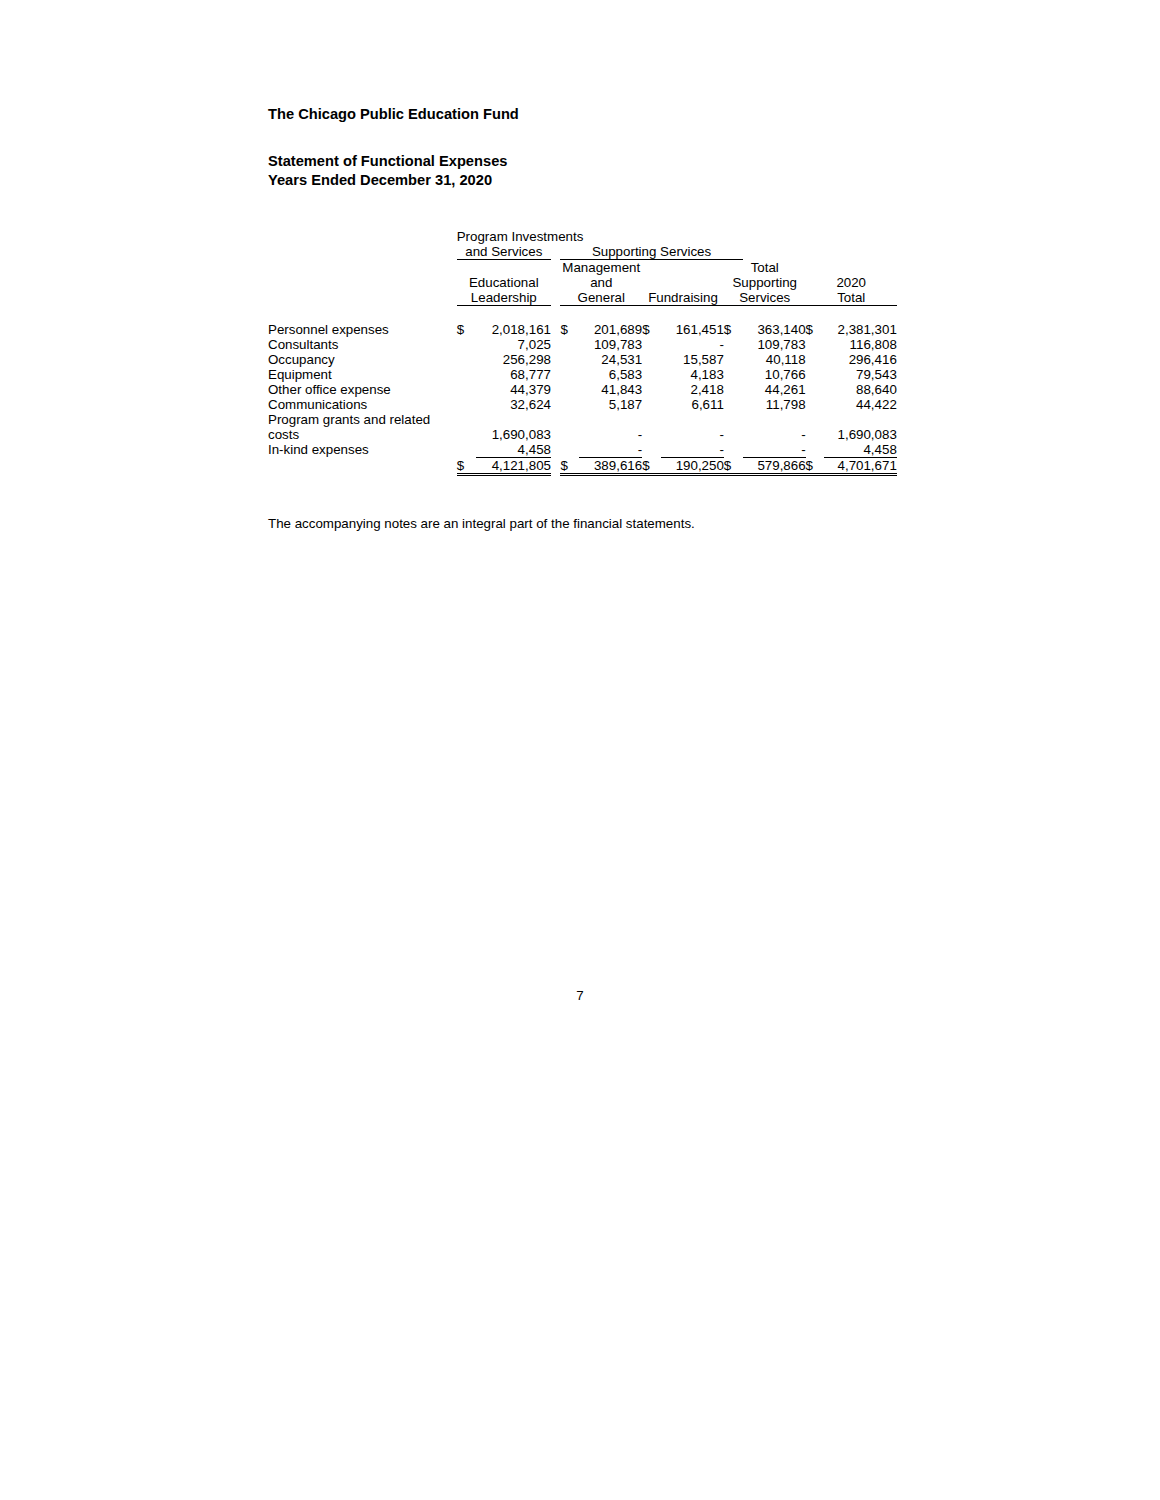The Chicago Public Education Fund
Statement of Functional Expenses
Years Ended December 31, 2020
| | Program Investments and Services | | Supporting Services | | |
| | | | Management | | Total | |
| | Educational | | and | | Supporting | 2020 |
| | Leadership | | General | Fundraising | Services | Total |
| Personnel expenses | $ | 2,018,161 | | $ | 201,689 | $ | 161,451 | $ | 363,140 | $ | 2,381,301 |
| Consultants | | 7,025 | | | 109,783 | | - | | 109,783 | | 116,808 |
| Occupancy | | 256,298 | | | 24,531 | | 15,587 | | 40,118 | | 296,416 |
| Equipment | | 68,777 | | | 6,583 | | 4,183 | | 10,766 | | 79,543 |
| Other office expense | | 44,379 | | | 41,843 | | 2,418 | | 44,261 | | 88,640 |
| Communications | | 32,624 | | | 5,187 | | 6,611 | | 11,798 | | 44,422 |
| Program grants and related costs | | 1,690,083 | | | - | | - | | - | | 1,690,083 |
| In-kind expenses | | 4,458 | | | - | | - | | - | | 4,458 |
| | $ | 4,121,805 | | $ | 389,616 | $ | 190,250 | $ | 579,866 | $ | 4,701,671 |
The accompanying notes are an integral part of the financial statements.
7